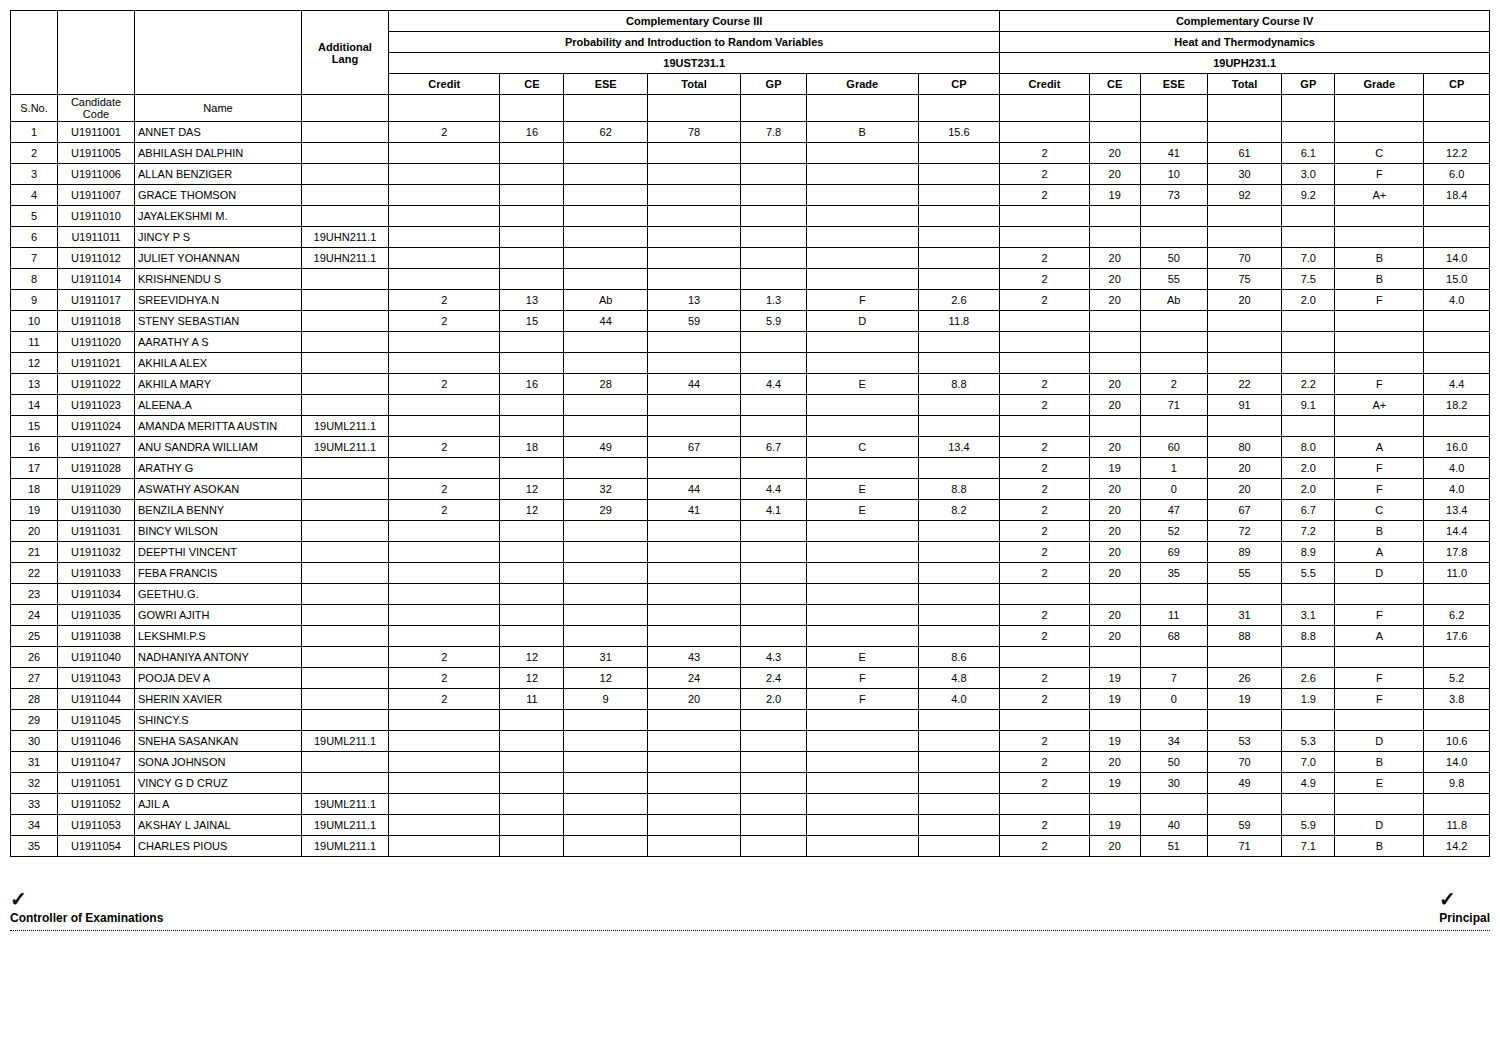| | | | Additional Lang | Complementary Course III | Complementary Course IV |
| --- | --- | --- | --- | --- | --- |
| Probability and Introduction to Random Variables | Heat and Thermodynamics |
| 19UST231.1 | 19UPH231.1 |
| Credit | CE | ESE | Total | GP | Grade | CP | Credit | CE | ESE | Total | GP | Grade | CP |
| S.No. | Candidate Code | Name | | | | | | | | | | | | | | | |
| 1 | U1911001 | ANNET DAS | | 2 | 16 | 62 | 78 | 7.8 | B | 15.6 | | | | | | | |
| 2 | U1911005 | ABHILASH DALPHIN | | | | | | | | | 2 | 20 | 41 | 61 | 6.1 | C | 12.2 |
| 3 | U1911006 | ALLAN BENZIGER | | | | | | | | | 2 | 20 | 10 | 30 | 3.0 | F | 6.0 |
| 4 | U1911007 | GRACE THOMSON | | | | | | | | | 2 | 19 | 73 | 92 | 9.2 | A+ | 18.4 |
| 5 | U1911010 | JAYALEKSHMI M. | | | | | | | | | | | | | | | |
| 6 | U1911011 | JINCY P S | 19UHN211.1 | | | | | | | | | | | | | | |
| 7 | U1911012 | JULIET YOHANNAN | 19UHN211.1 | | | | | | | | 2 | 20 | 50 | 70 | 7.0 | B | 14.0 |
| 8 | U1911014 | KRISHNENDU S | | | | | | | | | 2 | 20 | 55 | 75 | 7.5 | B | 15.0 |
| 9 | U1911017 | SREEVIDHYA.N | | 2 | 13 | Ab | 13 | 1.3 | F | 2.6 | 2 | 20 | Ab | 20 | 2.0 | F | 4.0 |
| 10 | U1911018 | STENY SEBASTIAN | | 2 | 15 | 44 | 59 | 5.9 | D | 11.8 | | | | | | | |
| 11 | U1911020 | AARATHY A S | | | | | | | | | | | | | | | |
| 12 | U1911021 | AKHILA ALEX | | | | | | | | | | | | | | | |
| 13 | U1911022 | AKHILA MARY | | 2 | 16 | 28 | 44 | 4.4 | E | 8.8 | 2 | 20 | 2 | 22 | 2.2 | F | 4.4 |
| 14 | U1911023 | ALEENA.A | | | | | | | | | 2 | 20 | 71 | 91 | 9.1 | A+ | 18.2 |
| 15 | U1911024 | AMANDA MERITTA AUSTIN | 19UML211.1 | | | | | | | | | | | | | | |
| 16 | U1911027 | ANU SANDRA WILLIAM | 19UML211.1 | 2 | 18 | 49 | 67 | 6.7 | C | 13.4 | 2 | 20 | 60 | 80 | 8.0 | A | 16.0 |
| 17 | U1911028 | ARATHY G | | | | | | | | | 2 | 19 | 1 | 20 | 2.0 | F | 4.0 |
| 18 | U1911029 | ASWATHY ASOKAN | | 2 | 12 | 32 | 44 | 4.4 | E | 8.8 | 2 | 20 | 0 | 20 | 2.0 | F | 4.0 |
| 19 | U1911030 | BENZILA BENNY | | 2 | 12 | 29 | 41 | 4.1 | E | 8.2 | 2 | 20 | 47 | 67 | 6.7 | C | 13.4 |
| 20 | U1911031 | BINCY WILSON | | | | | | | | | 2 | 20 | 52 | 72 | 7.2 | B | 14.4 |
| 21 | U1911032 | DEEPTHI VINCENT | | | | | | | | | 2 | 20 | 69 | 89 | 8.9 | A | 17.8 |
| 22 | U1911033 | FEBA FRANCIS | | | | | | | | | 2 | 20 | 35 | 55 | 5.5 | D | 11.0 |
| 23 | U1911034 | GEETHU.G. | | | | | | | | | | | | | | | |
| 24 | U1911035 | GOWRI AJITH | | | | | | | | | 2 | 20 | 11 | 31 | 3.1 | F | 6.2 |
| 25 | U1911038 | LEKSHMI.P.S | | | | | | | | | 2 | 20 | 68 | 88 | 8.8 | A | 17.6 |
| 26 | U1911040 | NADHANIYA ANTONY | | 2 | 12 | 31 | 43 | 4.3 | E | 8.6 | | | | | | | |
| 27 | U1911043 | POOJA DEV A | | 2 | 12 | 12 | 24 | 2.4 | F | 4.8 | 2 | 19 | 7 | 26 | 2.6 | F | 5.2 |
| 28 | U1911044 | SHERIN XAVIER | | 2 | 11 | 9 | 20 | 2.0 | F | 4.0 | 2 | 19 | 0 | 19 | 1.9 | F | 3.8 |
| 29 | U1911045 | SHINCY.S | | | | | | | | | | | | | | | |
| 30 | U1911046 | SNEHA SASANKAN | 19UML211.1 | | | | | | | | 2 | 19 | 34 | 53 | 5.3 | D | 10.6 |
| 31 | U1911047 | SONA JOHNSON | | | | | | | | | 2 | 20 | 50 | 70 | 7.0 | B | 14.0 |
| 32 | U1911051 | VINCY G D CRUZ | | | | | | | | | 2 | 19 | 30 | 49 | 4.9 | E | 9.8 |
| 33 | U1911052 | AJIL A | 19UML211.1 | | | | | | | | | | | | | | |
| 34 | U1911053 | AKSHAY L JAINAL | 19UML211.1 | | | | | | | | 2 | 19 | 40 | 59 | 5.9 | D | 11.8 |
| 35 | U1911054 | CHARLES PIOUS | 19UML211.1 | | | | | | | | 2 | 20 | 51 | 71 | 7.1 | B | 14.2 |
✓
Controller of Examinations
✓
Principal